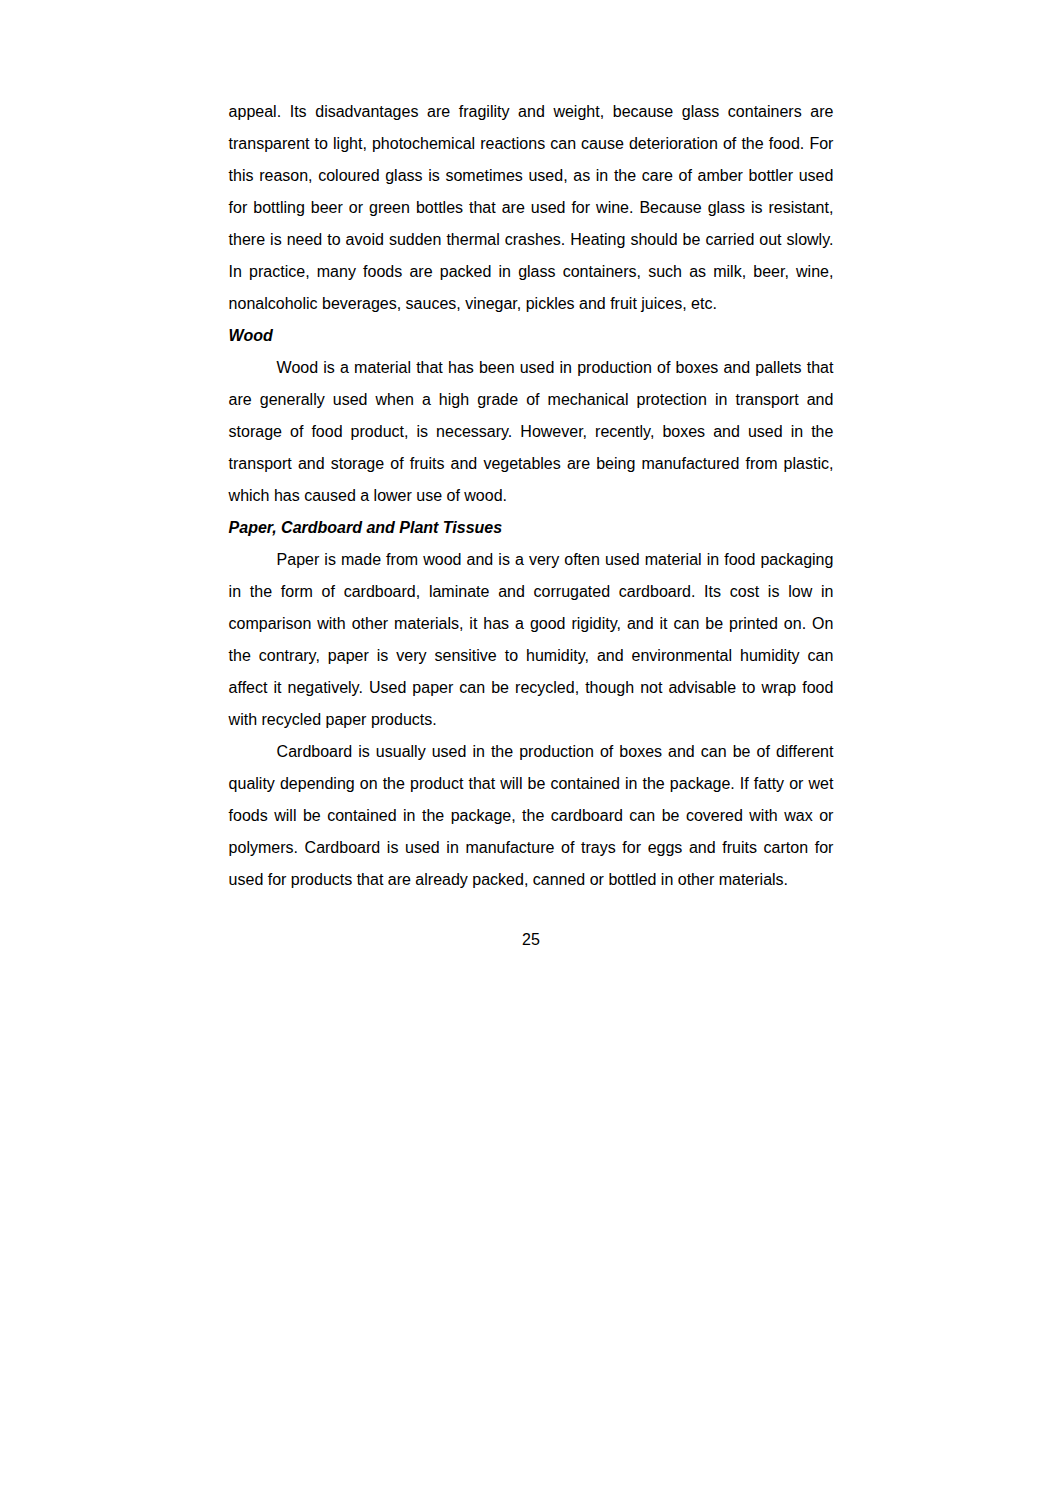appeal. Its disadvantages are fragility and weight, because glass containers are transparent to light, photochemical reactions can cause deterioration of the food. For this reason, coloured glass is sometimes used, as in the care of amber bottler used for bottling beer or green bottles that are used for wine. Because glass is resistant, there is need to avoid sudden thermal crashes. Heating should be carried out slowly. In practice, many foods are packed in glass containers, such as milk, beer, wine, nonalcoholic beverages, sauces, vinegar, pickles and fruit juices, etc.
Wood
Wood is a material that has been used in production of boxes and pallets that are generally used when a high grade of mechanical protection in transport and storage of food product, is necessary. However, recently, boxes and used in the transport and storage of fruits and vegetables are being manufactured from plastic, which has caused a lower use of wood.
Paper, Cardboard and Plant Tissues
Paper is made from wood and is a very often used material in food packaging in the form of cardboard, laminate and corrugated cardboard. Its cost is low in comparison with other materials, it has a good rigidity, and it can be printed on. On the contrary, paper is very sensitive to humidity, and environmental humidity can affect it negatively. Used paper can be recycled, though not advisable to wrap food with recycled paper products.
Cardboard is usually used in the production of boxes and can be of different quality depending on the product that will be contained in the package. If fatty or wet foods will be contained in the package, the cardboard can be covered with wax or polymers. Cardboard is used in manufacture of trays for eggs and fruits carton for used for products that are already packed, canned or bottled in other materials.
25